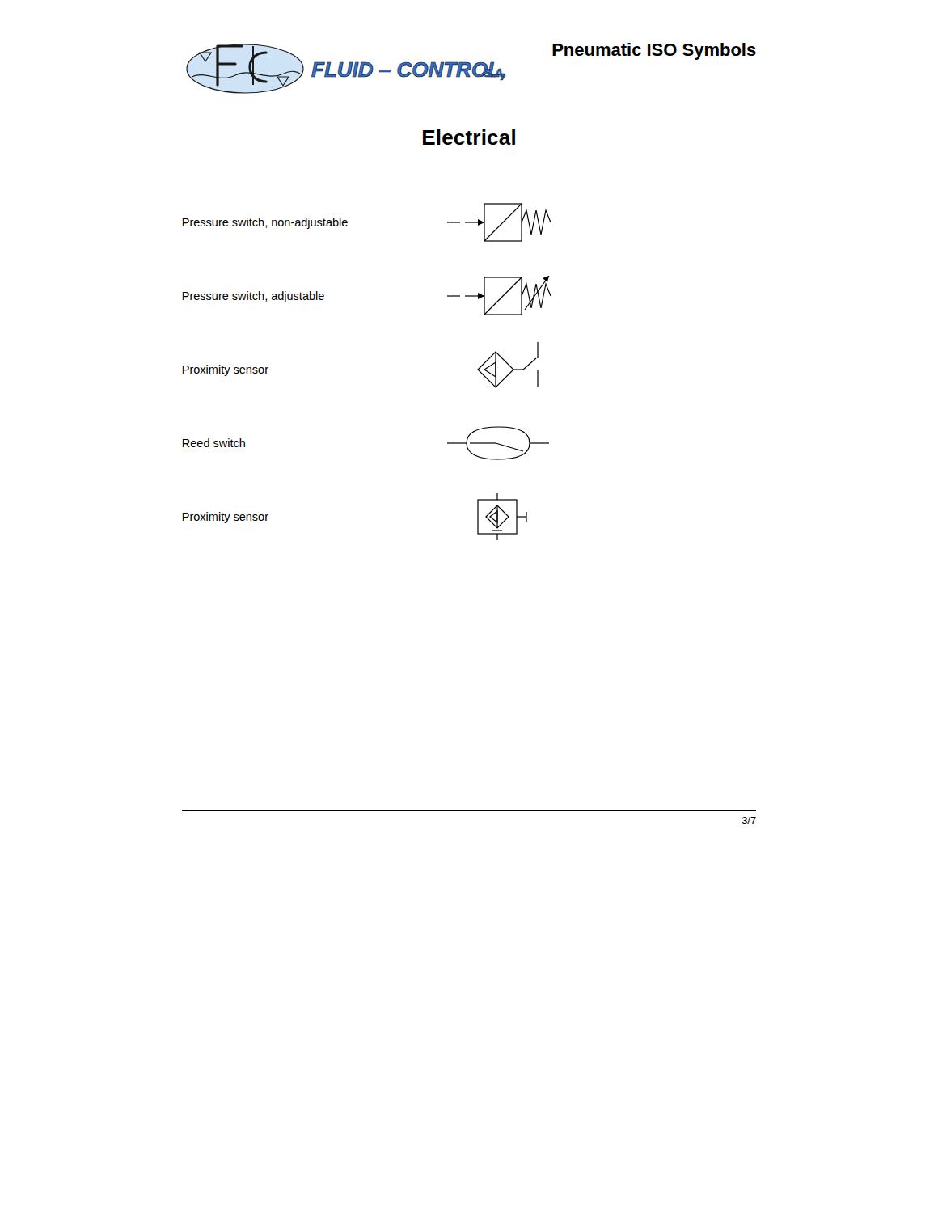FLUID – CONTROL, S.A.
Pneumatic ISO Symbols
Electrical
| Pressure switch, non-adjustable | | |
| Pressure switch, adjustable | | |
| Proximity sensor | | |
| Reed switch | | |
| Proximity sensor | | |
3/7